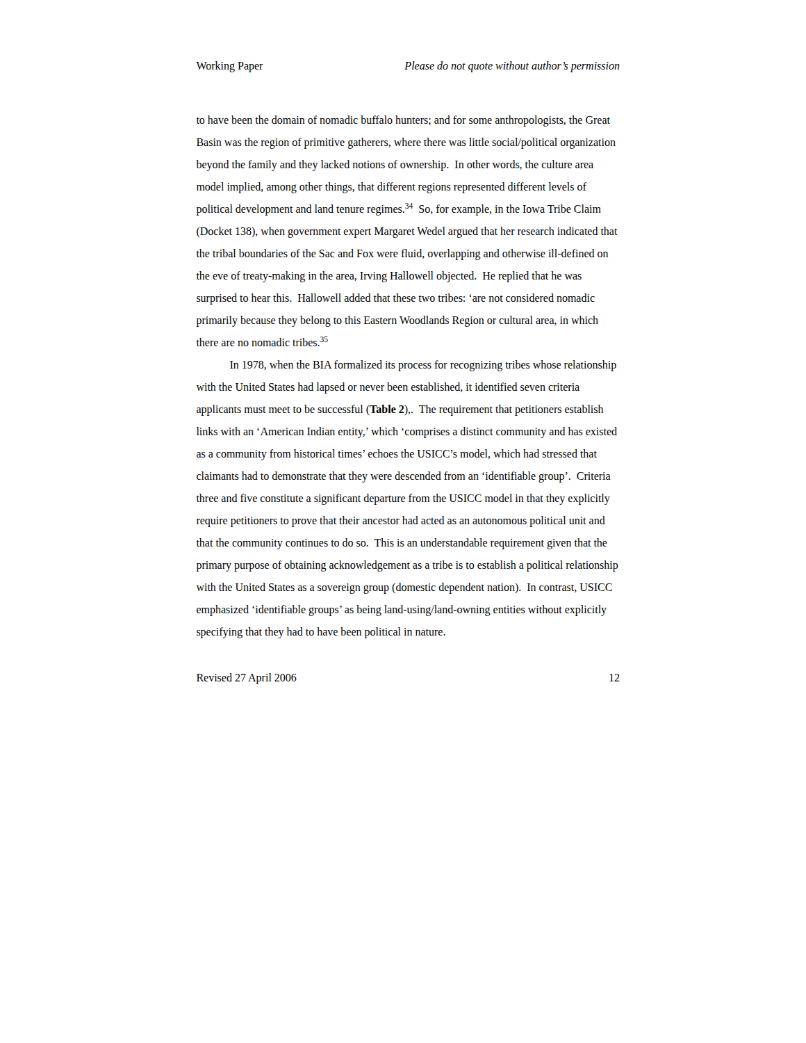Working Paper Please do not quote without author’s permission
to have been the domain of nomadic buffalo hunters; and for some anthropologists, the Great Basin was the region of primitive gatherers, where there was little social/political organization beyond the family and they lacked notions of ownership. In other words, the culture area model implied, among other things, that different regions represented different levels of political development and land tenure regimes.34 So, for example, in the Iowa Tribe Claim (Docket 138), when government expert Margaret Wedel argued that her research indicated that the tribal boundaries of the Sac and Fox were fluid, overlapping and otherwise ill-defined on the eve of treaty-making in the area, Irving Hallowell objected. He replied that he was surprised to hear this. Hallowell added that these two tribes: ‘are not considered nomadic primarily because they belong to this Eastern Woodlands Region or cultural area, in which there are no nomadic tribes.35
In 1978, when the BIA formalized its process for recognizing tribes whose relationship with the United States had lapsed or never been established, it identified seven criteria applicants must meet to be successful (Table 2),. The requirement that petitioners establish links with an ‘American Indian entity,’ which ‘comprises a distinct community and has existed as a community from historical times’ echoes the USICC’s model, which had stressed that claimants had to demonstrate that they were descended from an ‘identifiable group’. Criteria three and five constitute a significant departure from the USICC model in that they explicitly require petitioners to prove that their ancestor had acted as an autonomous political unit and that the community continues to do so. This is an understandable requirement given that the primary purpose of obtaining acknowledgement as a tribe is to establish a political relationship with the United States as a sovereign group (domestic dependent nation). In contrast, USICC emphasized ‘identifiable groups’ as being land-using/land-owning entities without explicitly specifying that they had to have been political in nature.
Revised 27 April 2006 12